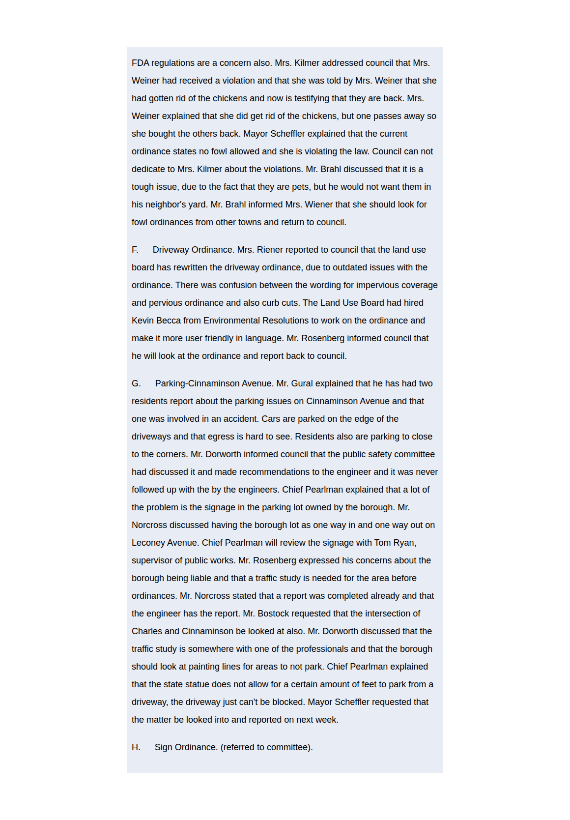FDA regulations are a concern also. Mrs. Kilmer addressed council that Mrs. Weiner had received a violation and that she was told by Mrs. Weiner that she had gotten rid of the chickens and now is testifying that they are back. Mrs. Weiner explained that she did get rid of the chickens, but one passes away so she bought the others back. Mayor Scheffler explained that the current ordinance states no fowl allowed and she is violating the law. Council can not dedicate to Mrs. Kilmer about the violations. Mr. Brahl discussed that it is a tough issue, due to the fact that they are pets, but he would not want them in his neighbor's yard. Mr. Brahl informed Mrs. Wiener that she should look for fowl ordinances from other towns and return to council.
F. Driveway Ordinance. Mrs. Riener reported to council that the land use board has rewritten the driveway ordinance, due to outdated issues with the ordinance. There was confusion between the wording for impervious coverage and pervious ordinance and also curb cuts. The Land Use Board had hired Kevin Becca from Environmental Resolutions to work on the ordinance and make it more user friendly in language. Mr. Rosenberg informed council that he will look at the ordinance and report back to council.
G. Parking-Cinnaminson Avenue. Mr. Gural explained that he has had two residents report about the parking issues on Cinnaminson Avenue and that one was involved in an accident. Cars are parked on the edge of the driveways and that egress is hard to see. Residents also are parking to close to the corners. Mr. Dorworth informed council that the public safety committee had discussed it and made recommendations to the engineer and it was never followed up with the by the engineers. Chief Pearlman explained that a lot of the problem is the signage in the parking lot owned by the borough. Mr. Norcross discussed having the borough lot as one way in and one way out on Leconey Avenue. Chief Pearlman will review the signage with Tom Ryan, supervisor of public works. Mr. Rosenberg expressed his concerns about the borough being liable and that a traffic study is needed for the area before ordinances. Mr. Norcross stated that a report was completed already and that the engineer has the report. Mr. Bostock requested that the intersection of Charles and Cinnaminson be looked at also. Mr. Dorworth discussed that the traffic study is somewhere with one of the professionals and that the borough should look at painting lines for areas to not park. Chief Pearlman explained that the state statue does not allow for a certain amount of feet to park from a driveway, the driveway just can't be blocked. Mayor Scheffler requested that the matter be looked into and reported on next week.
H. Sign Ordinance. (referred to committee).